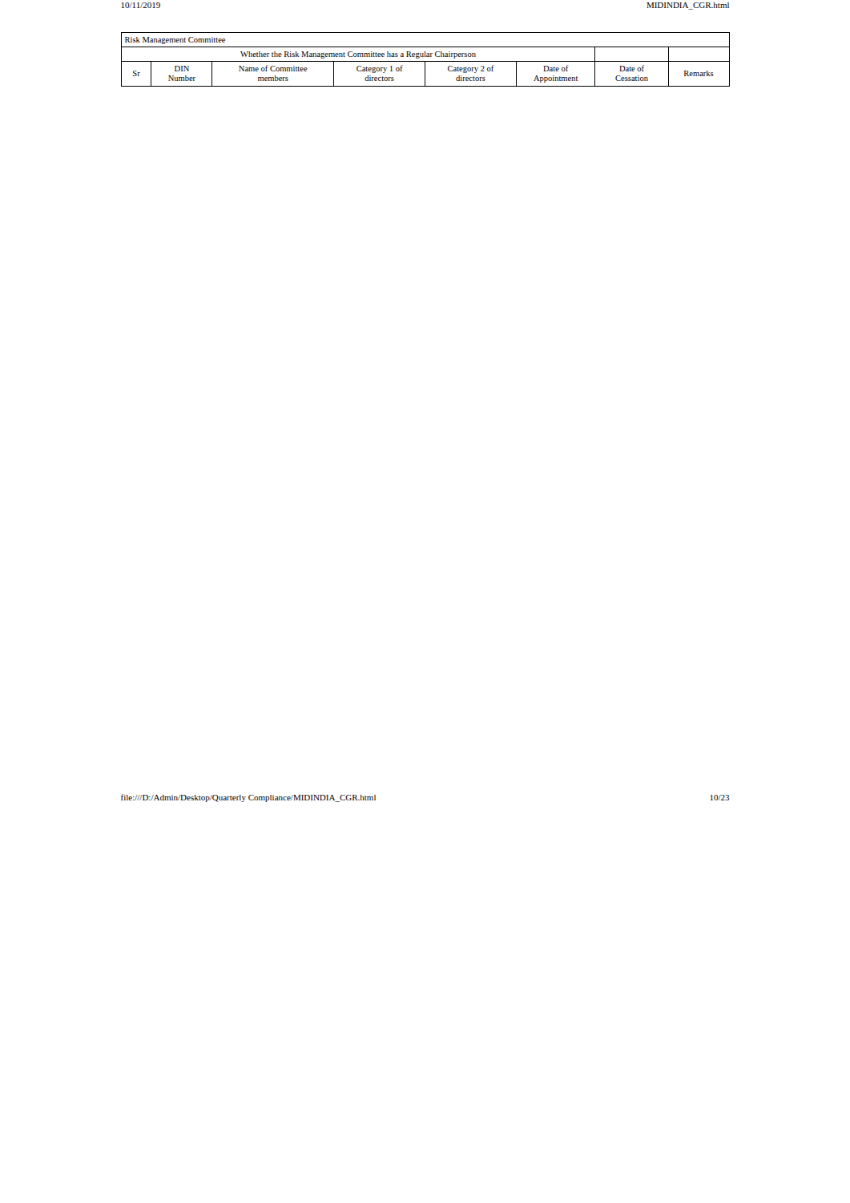10/11/2019
MIDINDIA_CGR.html
| Risk Management Committee |
| Whether the Risk Management Committee has a Regular Chairperson | | |
| Sr | DIN Number | Name of Committee members | Category 1 of directors | Category 2 of directors | Date of Appointment | Date of Cessation | Remarks |
file:///D:/Admin/Desktop/Quarterly Compliance/MIDINDIA_CGR.html
10/23